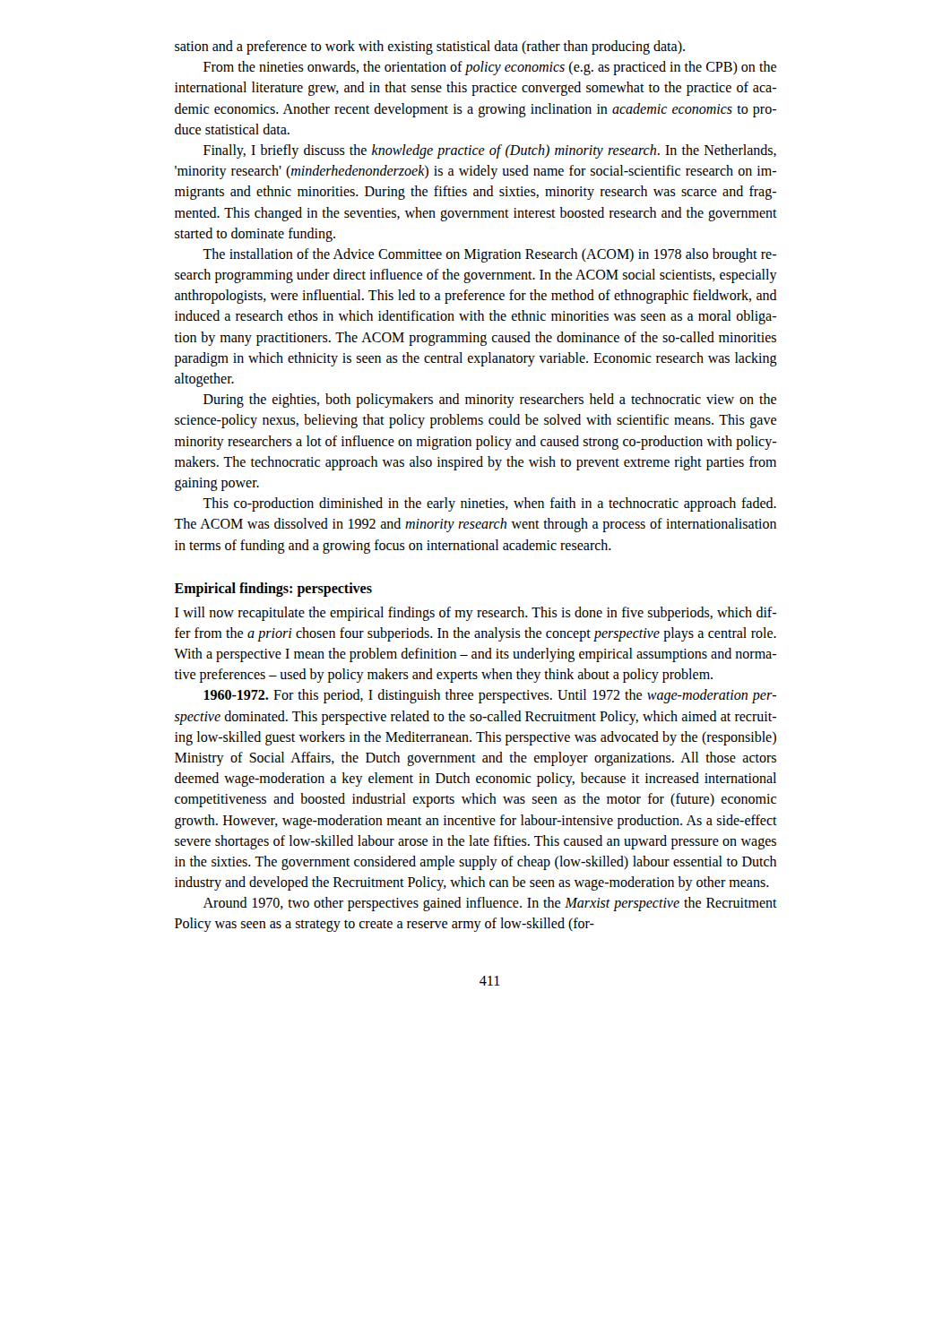sation and a preference to work with existing statistical data (rather than producing data).
From the nineties onwards, the orientation of policy economics (e.g. as practiced in the CPB) on the international literature grew, and in that sense this practice converged somewhat to the practice of academic economics. Another recent development is a growing inclination in academic economics to produce statistical data.
Finally, I briefly discuss the knowledge practice of (Dutch) minority research. In the Netherlands, 'minority research' (minderhedenonderzoek) is a widely used name for social-scientific research on immigrants and ethnic minorities. During the fifties and sixties, minority research was scarce and fragmented. This changed in the seventies, when government interest boosted research and the government started to dominate funding.
The installation of the Advice Committee on Migration Research (ACOM) in 1978 also brought research programming under direct influence of the government. In the ACOM social scientists, especially anthropologists, were influential. This led to a preference for the method of ethnographic fieldwork, and induced a research ethos in which identification with the ethnic minorities was seen as a moral obligation by many practitioners. The ACOM programming caused the dominance of the so-called minorities paradigm in which ethnicity is seen as the central explanatory variable. Economic research was lacking altogether.
During the eighties, both policymakers and minority researchers held a technocratic view on the science-policy nexus, believing that policy problems could be solved with scientific means. This gave minority researchers a lot of influence on migration policy and caused strong co-production with policy-makers. The technocratic approach was also inspired by the wish to prevent extreme right parties from gaining power.
This co-production diminished in the early nineties, when faith in a technocratic approach faded. The ACOM was dissolved in 1992 and minority research went through a process of internationalisation in terms of funding and a growing focus on international academic research.
Empirical findings: perspectives
I will now recapitulate the empirical findings of my research. This is done in five subperiods, which differ from the a priori chosen four subperiods. In the analysis the concept perspective plays a central role. With a perspective I mean the problem definition – and its underlying empirical assumptions and normative preferences – used by policy makers and experts when they think about a policy problem.
1960-1972. For this period, I distinguish three perspectives. Until 1972 the wage-moderation perspective dominated. This perspective related to the so-called Recruitment Policy, which aimed at recruiting low-skilled guest workers in the Mediterranean. This perspective was advocated by the (responsible) Ministry of Social Affairs, the Dutch government and the employer organizations. All those actors deemed wage-moderation a key element in Dutch economic policy, because it increased international competitiveness and boosted industrial exports which was seen as the motor for (future) economic growth. However, wage-moderation meant an incentive for labour-intensive production. As a side-effect severe shortages of low-skilled labour arose in the late fifties. This caused an upward pressure on wages in the sixties. The government considered ample supply of cheap (low-skilled) labour essential to Dutch industry and developed the Recruitment Policy, which can be seen as wage-moderation by other means.
Around 1970, two other perspectives gained influence. In the Marxist perspective the Recruitment Policy was seen as a strategy to create a reserve army of low-skilled (for-
411